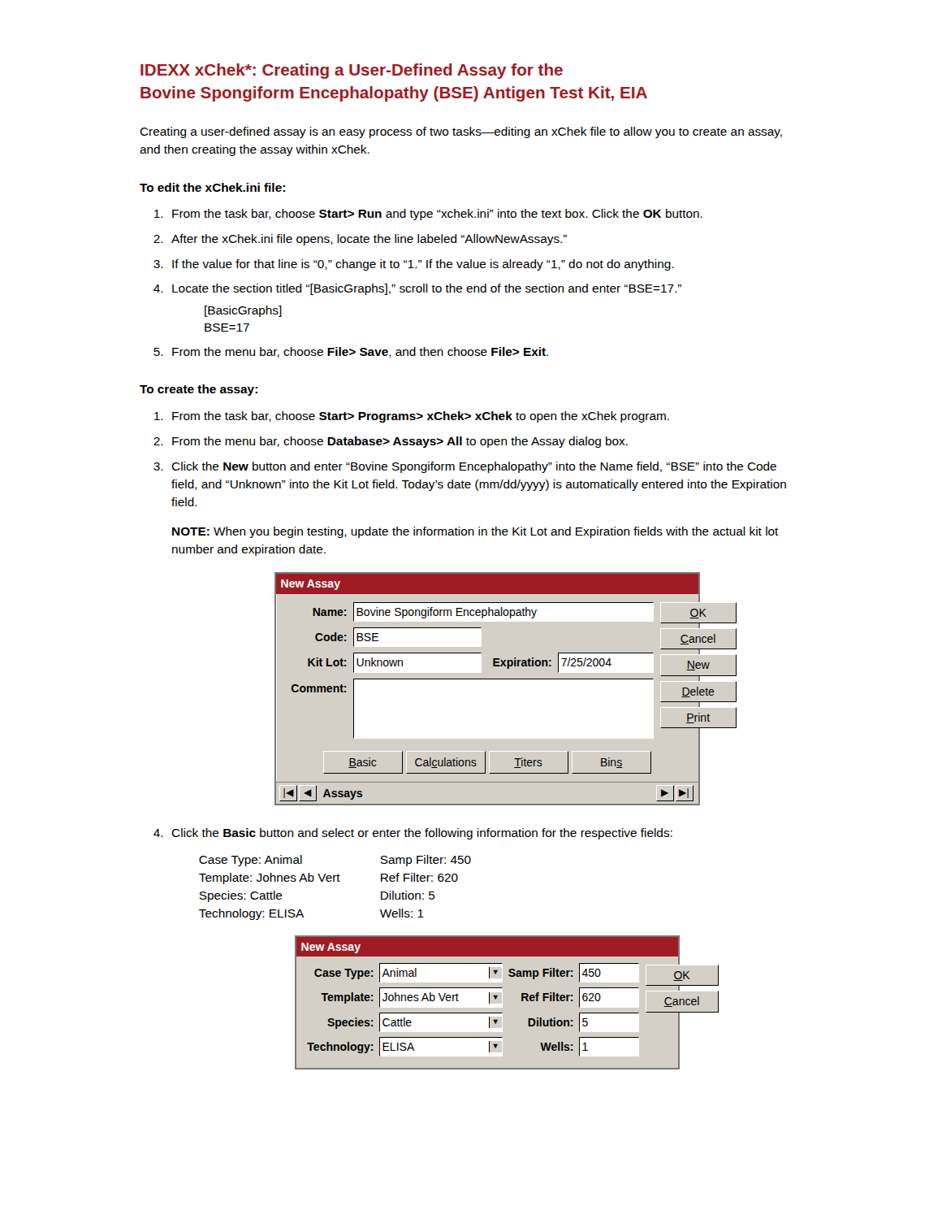IDEXX xChek*: Creating a User-Defined Assay for the
Bovine Spongiform Encephalopathy (BSE) Antigen Test Kit, EIA
Creating a user-defined assay is an easy process of two tasks—editing an xChek file to allow you to create an assay, and then creating the assay within xChek.
To edit the xChek.ini file:
From the task bar, choose Start> Run and type “xchek.ini” into the text box. Click the OK button.
After the xChek.ini file opens, locate the line labeled “AllowNewAssays.”
If the value for that line is “0,” change it to “1.” If the value is already “1,” do not do anything.
Locate the section titled “[BasicGraphs],” scroll to the end of the section and enter “BSE=17.”
[BasicGraphs]
BSE=17
From the menu bar, choose File> Save, and then choose File> Exit.
To create the assay:
From the task bar, choose Start> Programs> xChek> xChek to open the xChek program.
From the menu bar, choose Database> Assays> All to open the Assay dialog box.
Click the New button and enter “Bovine Spongiform Encephalopathy” into the Name field, “BSE” into the Code field, and “Unknown” into the Kit Lot field. Today’s date (mm/dd/yyyy) is automatically entered into the Expiration field.
NOTE: When you begin testing, update the information in the Kit Lot and Expiration fields with the actual kit lot number and expiration date.
New Assay
Name:
Bovine Spongiform Encephalopathy
Code:
BSE
Kit Lot:
Unknown
Expiration:
7/25/2004
Comment:
OK
Cancel
New
Delete
Print
Basic
Calculations
Titers
Bins
|◀
◀
Assays
▶
▶|
Click the Basic button and select or enter the following information for the respective fields:
Case Type: Animal
Template: Johnes Ab Vert
Species: Cattle
Technology: ELISA
Samp Filter: 450
Ref Filter: 620
Dilution: 5
Wells: 1
New Assay
Case Type:
Animal
▼
Template:
Johnes Ab Vert
▼
Species:
Cattle
▼
Technology:
ELISA
▼
Samp Filter:
450
Ref Filter:
620
Dilution:
5
Wells:
1
OK
Cancel